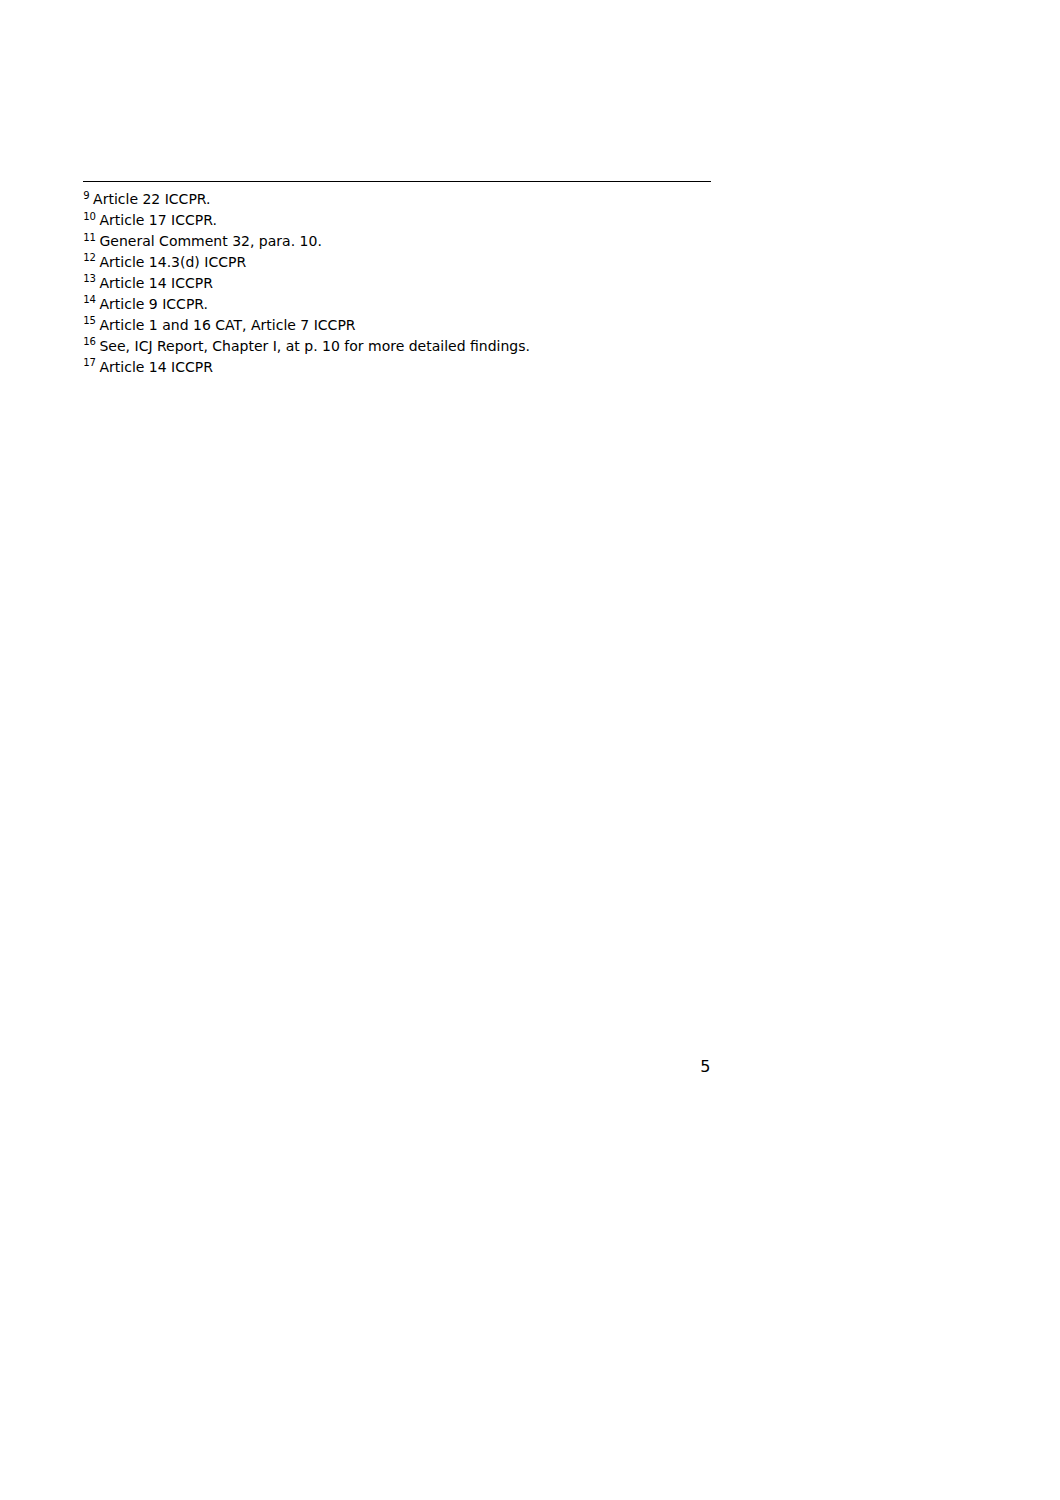9Article 22 ICCPR.
10Article 17 ICCPR.
11General Comment 32, para. 10.
12Article 14.3(d) ICCPR
13Article 14 ICCPR
14Article 9 ICCPR.
15Article 1 and 16 CAT, Article 7 ICCPR
16See, ICJ Report, Chapter I, at p. 10 for more detailed findings.
17Article 14 ICCPR
5